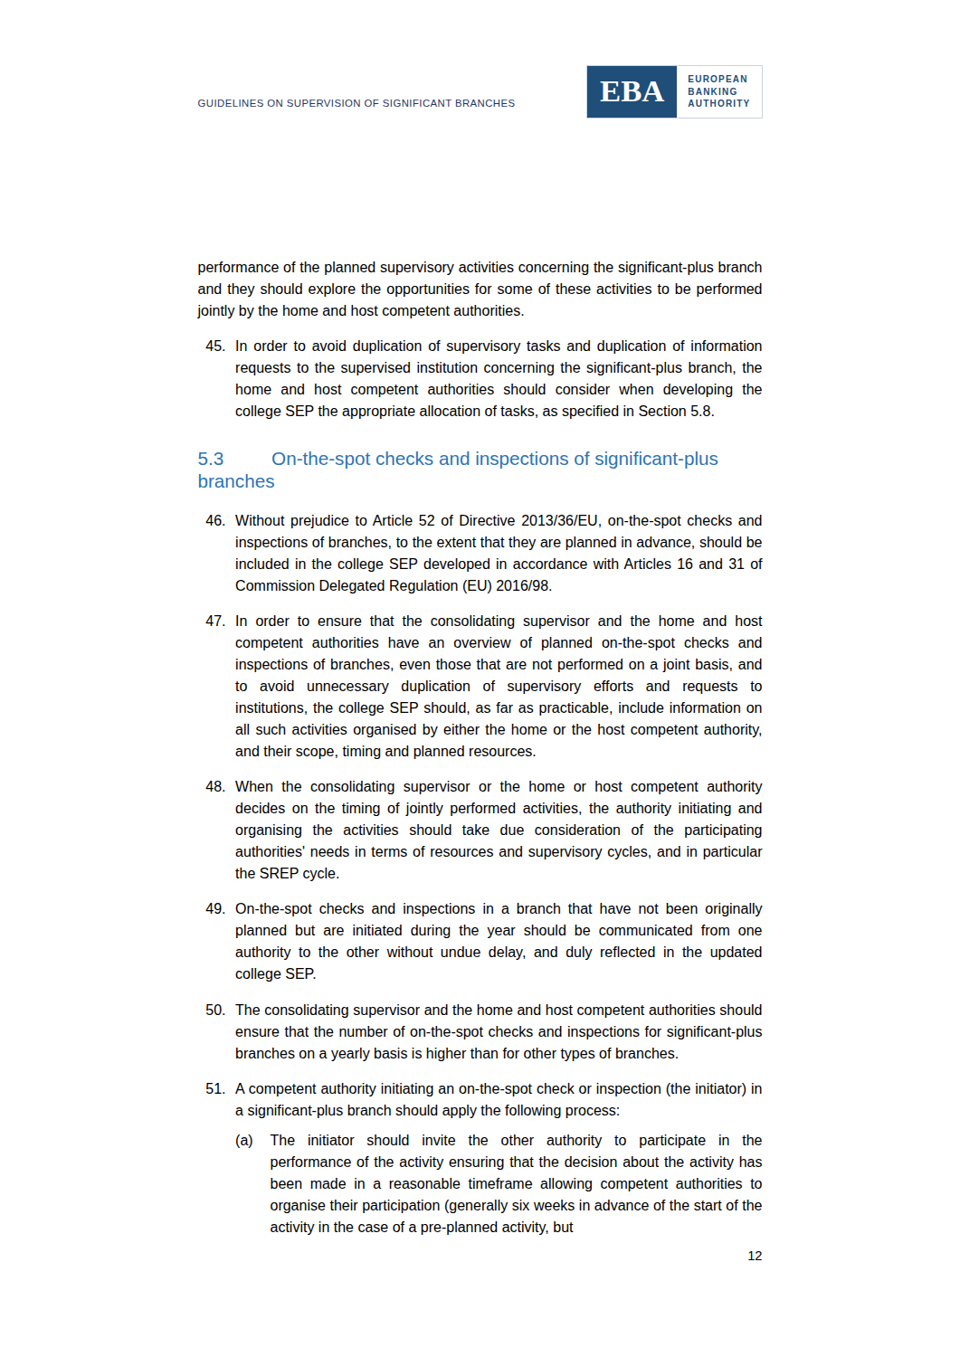Guidelines on supervision of significant branches
EBA
EUROPEAN BANKING AUTHORITY
performance of the planned supervisory activities concerning the significant-plus branch and they should explore the opportunities for some of these activities to be performed jointly by the home and host competent authorities.
In order to avoid duplication of supervisory tasks and duplication of information requests to the supervised institution concerning the significant-plus branch, the home and host competent authorities should consider when developing the college SEP the appropriate allocation of tasks, as specified in Section 5.8.
5.3 On-the-spot checks and inspections of significant-plus branches
Without prejudice to Article 52 of Directive 2013/36/EU, on-the-spot checks and inspections of branches, to the extent that they are planned in advance, should be included in the college SEP developed in accordance with Articles 16 and 31 of Commission Delegated Regulation (EU) 2016/98.
In order to ensure that the consolidating supervisor and the home and host competent authorities have an overview of planned on-the-spot checks and inspections of branches, even those that are not performed on a joint basis, and to avoid unnecessary duplication of supervisory efforts and requests to institutions, the college SEP should, as far as practicable, include information on all such activities organised by either the home or the host competent authority, and their scope, timing and planned resources.
When the consolidating supervisor or the home or host competent authority decides on the timing of jointly performed activities, the authority initiating and organising the activities should take due consideration of the participating authorities' needs in terms of resources and supervisory cycles, and in particular the SREP cycle.
On-the-spot checks and inspections in a branch that have not been originally planned but are initiated during the year should be communicated from one authority to the other without undue delay, and duly reflected in the updated college SEP.
The consolidating supervisor and the home and host competent authorities should ensure that the number of on-the-spot checks and inspections for significant-plus branches on a yearly basis is higher than for other types of branches.
A competent authority initiating an on-the-spot check or inspection (the initiator) in a significant-plus branch should apply the following process:
The initiator should invite the other authority to participate in the performance of the activity ensuring that the decision about the activity has been made in a reasonable timeframe allowing competent authorities to organise their participation (generally six weeks in advance of the start of the activity in the case of a pre-planned activity, but
12